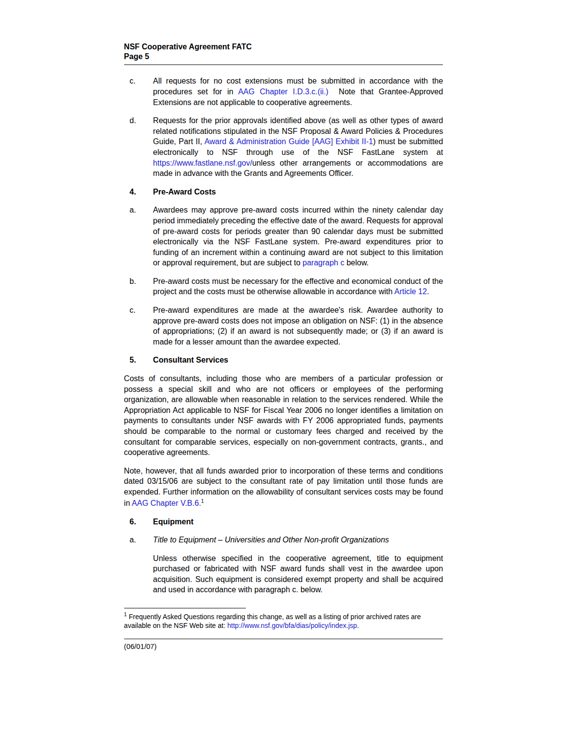NSF Cooperative Agreement FATC
Page 5
c.
All requests for no cost extensions must be submitted in accordance with the procedures set for in AAG Chapter I.D.3.c.(ii.) Note that Grantee-Approved Extensions are not applicable to cooperative agreements.
d.
Requests for the prior approvals identified above (as well as other types of award related notifications stipulated in the NSF Proposal & Award Policies & Procedures Guide, Part II, Award & Administration Guide [AAG] Exhibit II-1) must be submitted electronically to NSF through use of the NSF FastLane system at https://www.fastlane.nsf.gov/unless other arrangements or accommodations are made in advance with the Grants and Agreements Officer.
4.
Pre-Award Costs
a.
Awardees may approve pre-award costs incurred within the ninety calendar day period immediately preceding the effective date of the award. Requests for approval of pre-award costs for periods greater than 90 calendar days must be submitted electronically via the NSF FastLane system. Pre-award expenditures prior to funding of an increment within a continuing award are not subject to this limitation or approval requirement, but are subject to paragraph c below.
b.
Pre-award costs must be necessary for the effective and economical conduct of the project and the costs must be otherwise allowable in accordance with Article 12.
c.
Pre-award expenditures are made at the awardee's risk. Awardee authority to approve pre-award costs does not impose an obligation on NSF: (1) in the absence of appropriations; (2) if an award is not subsequently made; or (3) if an award is made for a lesser amount than the awardee expected.
5.
Consultant Services
Costs of consultants, including those who are members of a particular profession or possess a special skill and who are not officers or employees of the performing organization, are allowable when reasonable in relation to the services rendered. While the Appropriation Act applicable to NSF for Fiscal Year 2006 no longer identifies a limitation on payments to consultants under NSF awards with FY 2006 appropriated funds, payments should be comparable to the normal or customary fees charged and received by the consultant for comparable services, especially on non-government contracts, grants., and cooperative agreements.
Note, however, that all funds awarded prior to incorporation of these terms and conditions dated 03/15/06 are subject to the consultant rate of pay limitation until those funds are expended. Further information on the allowability of consultant services costs may be found in AAG Chapter V.B.6.1
6.
Equipment
a.
Title to Equipment – Universities and Other Non-profit Organizations
Unless otherwise specified in the cooperative agreement, title to equipment purchased or fabricated with NSF award funds shall vest in the awardee upon acquisition. Such equipment is considered exempt property and shall be acquired and used in accordance with paragraph c. below.
1 Frequently Asked Questions regarding this change, as well as a listing of prior archived rates are available on the NSF Web site at: http://www.nsf.gov/bfa/dias/policy/index.jsp.
(06/01/07)